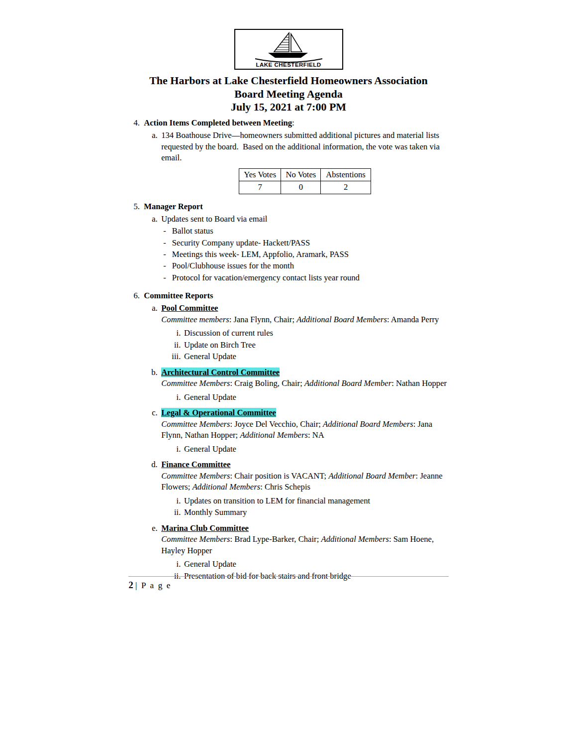LAKE CHESTERFIELD
The Harbors at Lake Chesterfield Homeowners Association
Board Meeting Agenda
July 15, 2021 at 7:00 PM
Action Items Completed between Meeting:
134 Boathouse Drive—homeowners submitted additional pictures and material lists requested by the board. Based on the additional information, the vote was taken via email.
| Yes Votes | No Votes | Abstentions |
| --- | --- | --- |
| 7 | 0 | 2 |
Manager Report
Updates sent to Board via email
Ballot status
Security Company update- Hackett/PASS
Meetings this week- LEM, Appfolio, Aramark, PASS
Pool/Clubhouse issues for the month
Protocol for vacation/emergency contact lists year round
Committee Reports
Pool Committee
Committee members: Jana Flynn, Chair; Additional Board Members: Amanda Perry
Discussion of current rules
Update on Birch Tree
General Update
Architectural Control Committee
Committee Members: Craig Boling, Chair; Additional Board Member: Nathan Hopper
General Update
Legal & Operational Committee
Committee Members: Joyce Del Vecchio, Chair; Additional Board Members: Jana Flynn, Nathan Hopper; Additional Members: NA
General Update
Finance Committee
Committee Members: Chair position is VACANT; Additional Board Member: Jeanne Flowers; Additional Members: Chris Schepis
Updates on transition to LEM for financial management
Monthly Summary
Marina Club Committee
Committee Members: Brad Lype-Barker, Chair; Additional Members: Sam Hoene, Hayley Hopper
General Update
Presentation of bid for back stairs and front bridge
2 | P a g e